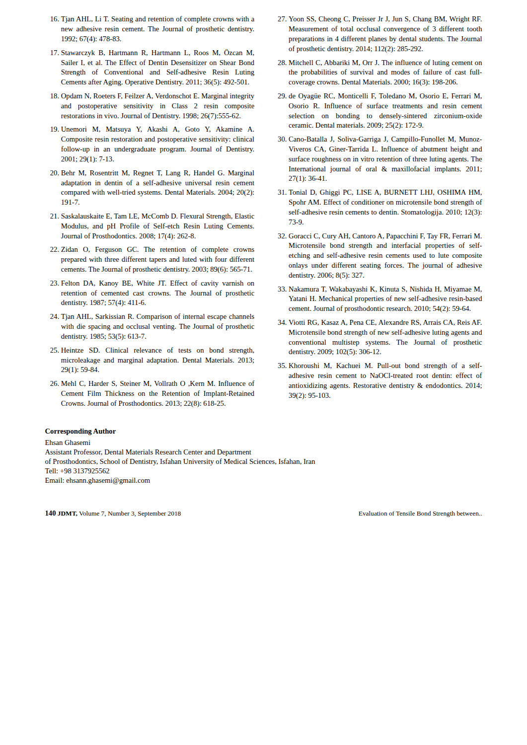Tjan AHL, Li T. Seating and retention of complete crowns with a new adhesive resin cement. The Journal of prosthetic dentistry. 1992; 67(4): 478-83.
Stawarczyk B, Hartmann R, Hartmann L, Roos M, Özcan M, Sailer I, et al. The Effect of Dentin Desensitizer on Shear Bond Strength of Conventional and Self-adhesive Resin Luting Cements after Aging. Operative Dentistry. 2011; 36(5): 492-501.
Opdam N, Roeters F, Feilzer A, Verdonschot E. Marginal integrity and postoperative sensitivity in Class 2 resin composite restorations in vivo. Journal of Dentistry. 1998; 26(7):555-62.
Unemori M, Matsuya Y, Akashi A, Goto Y, Akamine A. Composite resin restoration and postoperative sensitivity: clinical follow-up in an undergraduate program. Journal of Dentistry. 2001; 29(1): 7-13.
Behr M, Rosentritt M, Regnet T, Lang R, Handel G. Marginal adaptation in dentin of a self-adhesive universal resin cement compared with well-tried systems. Dental Materials. 2004; 20(2): 191-7.
Saskalauskaite E, Tam LE, McComb D. Flexural Strength, Elastic Modulus, and pH Profile of Self-etch Resin Luting Cements. Journal of Prosthodontics. 2008; 17(4): 262-8.
Zidan O, Ferguson GC. The retention of complete crowns prepared with three different tapers and luted with four different cements. The Journal of prosthetic dentistry. 2003; 89(6): 565-71.
Felton DA, Kanoy BE, White JT. Effect of cavity varnish on retention of cemented cast crowns. The Journal of prosthetic dentistry. 1987; 57(4): 411-6.
Tjan AHL, Sarkissian R. Comparison of internal escape channels with die spacing and occlusal venting. The Journal of prosthetic dentistry. 1985; 53(5): 613-7.
Heintze SD. Clinical relevance of tests on bond strength, microleakage and marginal adaptation. Dental Materials. 2013; 29(1): 59-84.
Mehl C, Harder S, Steiner M, Vollrath O ,Kern M. Influence of Cement Film Thickness on the Retention of Implant‐Retained Crowns. Journal of Prosthodontics. 2013; 22(8): 618-25.
Yoon SS, Cheong C, Preisser Jr J, Jun S, Chang BM, Wright RF. Measurement of total occlusal convergence of 3 different tooth preparations in 4 different planes by dental students. The Journal of prosthetic dentistry. 2014; 112(2): 285-292.
Mitchell C, Abbariki M, Orr J. The influence of luting cement on the probabilities of survival and modes of failure of cast full-coverage crowns. Dental Materials. 2000; 16(3): 198-206.
de Oyagüe RC, Monticelli F, Toledano M, Osorio E, Ferrari M, Osorio R. Influence of surface treatments and resin cement selection on bonding to densely-sintered zirconium-oxide ceramic. Dental materials. 2009; 25(2): 172-9.
Cano-Batalla J, Soliva-Garriga J, Campillo-Funollet M, Munoz-Viveros CA, Giner-Tarrida L. Influence of abutment height and surface roughness on in vitro retention of three luting agents. The International journal of oral & maxillofacial implants. 2011; 27(1): 36-41.
Tonial D, Ghiggi PC, LISE A, BURNETT LHJ, OSHIMA HM, Spohr AM. Effect of conditioner on microtensile bond strength of self-adhesive resin cements to dentin. Stomatologija. 2010; 12(3): 73-9.
Goracci C, Cury AH, Cantoro A, Papacchini F, Tay FR, Ferrari M. Microtensile bond strength and interfacial properties of self-etching and self-adhesive resin cements used to lute composite onlays under different seating forces. The journal of adhesive dentistry. 2006; 8(5): 327.
Nakamura T, Wakabayashi K, Kinuta S, Nishida H, Miyamae M, Yatani H. Mechanical properties of new self-adhesive resin-based cement. Journal of prosthodontic research. 2010; 54(2): 59-64.
Viotti RG, Kasaz A, Pena CE, Alexandre RS, Arrais CA, Reis AF. Microtensile bond strength of new self-adhesive luting agents and conventional multistep systems. The Journal of prosthetic dentistry. 2009; 102(5): 306-12.
Khoroushi M, Kachuei M. Pull-out bond strength of a self-adhesive resin cement to NaOCl-treated root dentin: effect of antioxidizing agents. Restorative dentistry & endodontics. 2014; 39(2): 95-103.
Corresponding Author
Ehsan Ghasemi
Assistant Professor, Dental Materials Research Center and Department
of Prosthodontics, School of Dentistry, Isfahan University of Medical Sciences, Isfahan, Iran
Tell: +98 3137925562
Email: ehsann.ghasemi@gmail.com
140 JDMT, Volume 7, Number 3, September 2018
Evaluation of Tensile Bond Strength between..